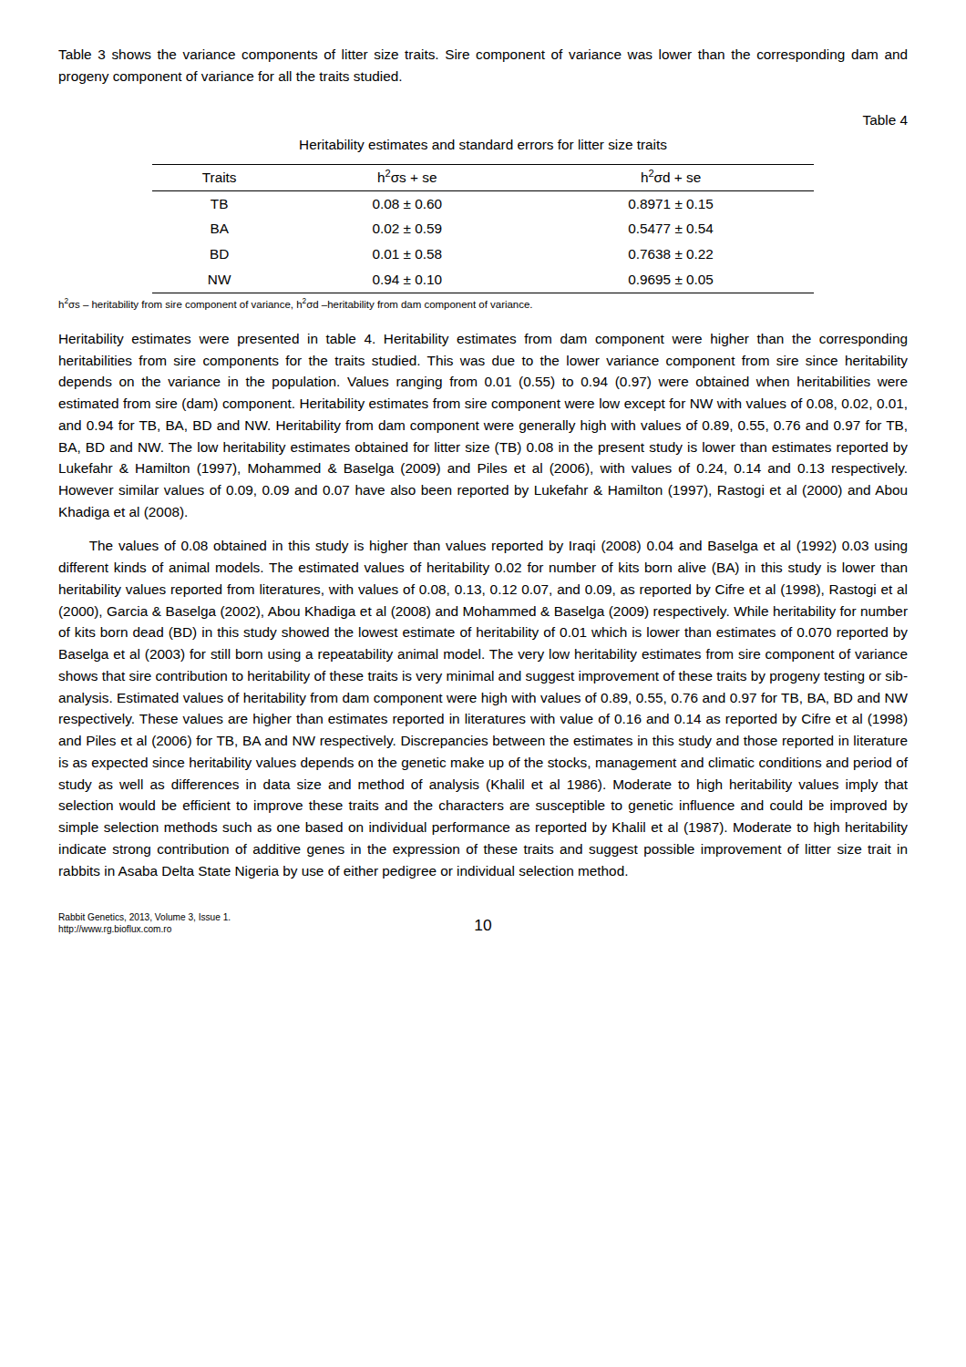Table 3 shows the variance components of litter size traits. Sire component of variance was lower than the corresponding dam and progeny component of variance for all the traits studied.
Table 4
Heritability estimates and standard errors for litter size traits
| Traits | h 2 σs + se | h 2 σd + se |
| --- | --- | --- |
| TB | 0.08 ± 0.60 | 0.8971 ± 0.15 |
| BA | 0.02 ± 0.59 | 0.5477 ± 0.54 |
| BD | 0.01 ± 0.58 | 0.7638 ± 0.22 |
| NW | 0.94 ± 0.10 | 0.9695 ± 0.05 |
h2σs – heritability from sire component of variance, h2σd –heritability from dam component of variance.
Heritability estimates were presented in table 4. Heritability estimates from dam component were higher than the corresponding heritabilities from sire components for the traits studied. This was due to the lower variance component from sire since heritability depends on the variance in the population. Values ranging from 0.01 (0.55) to 0.94 (0.97) were obtained when heritabilities were estimated from sire (dam) component. Heritability estimates from sire component were low except for NW with values of 0.08, 0.02, 0.01, and 0.94 for TB, BA, BD and NW. Heritability from dam component were generally high with values of 0.89, 0.55, 0.76 and 0.97 for TB, BA, BD and NW. The low heritability estimates obtained for litter size (TB) 0.08 in the present study is lower than estimates reported by Lukefahr & Hamilton (1997), Mohammed & Baselga (2009) and Piles et al (2006), with values of 0.24, 0.14 and 0.13 respectively. However similar values of 0.09, 0.09 and 0.07 have also been reported by Lukefahr & Hamilton (1997), Rastogi et al (2000) and Abou Khadiga et al (2008).
The values of 0.08 obtained in this study is higher than values reported by Iraqi (2008) 0.04 and Baselga et al (1992) 0.03 using different kinds of animal models. The estimated values of heritability 0.02 for number of kits born alive (BA) in this study is lower than heritability values reported from literatures, with values of 0.08, 0.13, 0.12 0.07, and 0.09, as reported by Cifre et al (1998), Rastogi et al (2000), Garcia & Baselga (2002), Abou Khadiga et al (2008) and Mohammed & Baselga (2009) respectively. While heritability for number of kits born dead (BD) in this study showed the lowest estimate of heritability of 0.01 which is lower than estimates of 0.070 reported by Baselga et al (2003) for still born using a repeatability animal model. The very low heritability estimates from sire component of variance shows that sire contribution to heritability of these traits is very minimal and suggest improvement of these traits by progeny testing or sib-analysis. Estimated values of heritability from dam component were high with values of 0.89, 0.55, 0.76 and 0.97 for TB, BA, BD and NW respectively. These values are higher than estimates reported in literatures with value of 0.16 and 0.14 as reported by Cifre et al (1998) and Piles et al (2006) for TB, BA and NW respectively. Discrepancies between the estimates in this study and those reported in literature is as expected since heritability values depends on the genetic make up of the stocks, management and climatic conditions and period of study as well as differences in data size and method of analysis (Khalil et al 1986). Moderate to high heritability values imply that selection would be efficient to improve these traits and the characters are susceptible to genetic influence and could be improved by simple selection methods such as one based on individual performance as reported by Khalil et al (1987). Moderate to high heritability indicate strong contribution of additive genes in the expression of these traits and suggest possible improvement of litter size trait in rabbits in Asaba Delta State Nigeria by use of either pedigree or individual selection method.
Rabbit Genetics, 2013, Volume 3, Issue 1.
http://www.rg.bioflux.com.ro 10